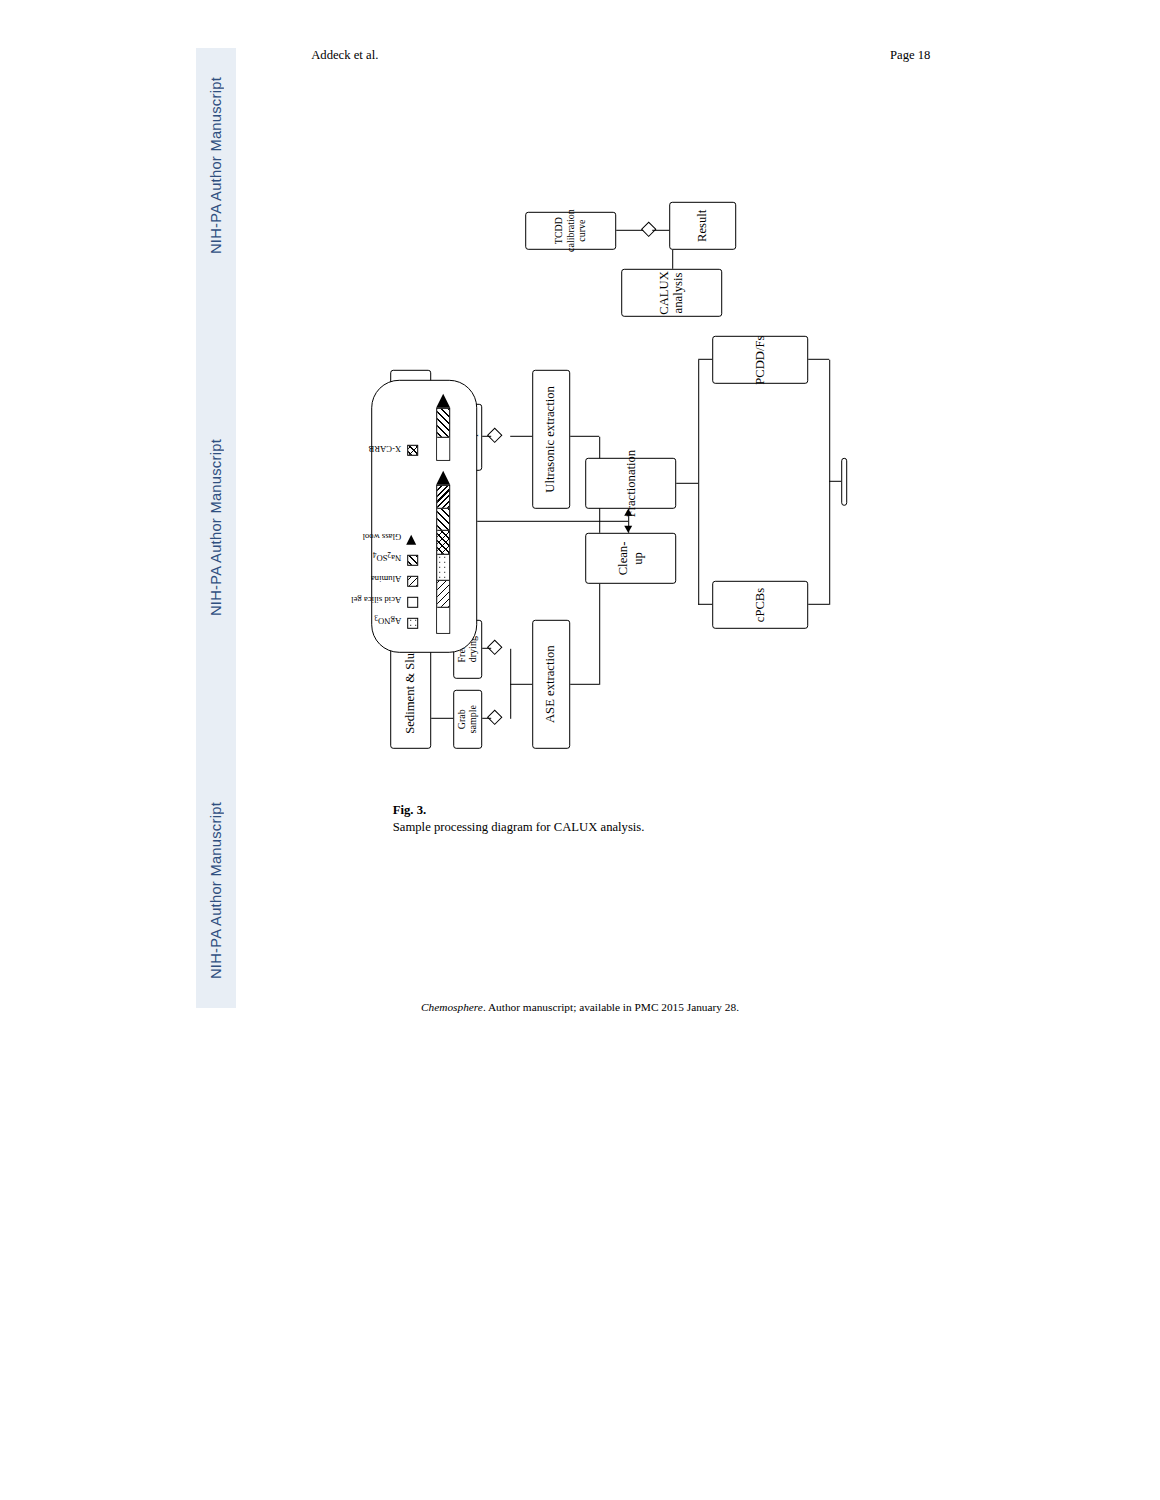NIH-PA Author Manuscript NIH-PA Author Manuscript NIH-PA Author Manuscript
Addeck et al.
Page 18
Sediment & Sludge
Wastewater effluent
Grab sample
Freeze drying
Passive sampler
ASE extraction
Ultrasonic extraction
Clean-up
Fractionation
AgNO3
Acid silica gel
Alumina
Na2SO4
Glass wool
X-CARB
cPCBs
PCDD/Fs
CALUX analysis
TCDD calibration curve
Result
Fig. 3.
Sample processing diagram for CALUX analysis.
Chemosphere. Author manuscript; available in PMC 2015 January 28.